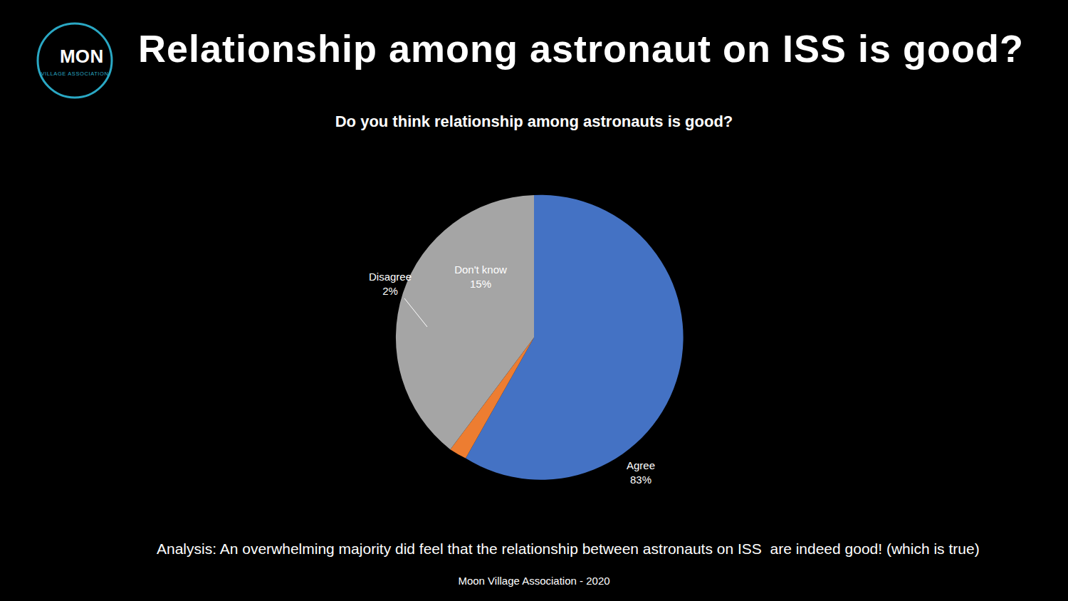MO N VILLAGE ASSOCIATION
Relationship among astronaut on ISS is good?
Do you think relationship among astronauts is good?
Do you think relationship among astronauts is good? Agree 83% Don't know 15% Disagree 2%
Analysis: An overwhelming majority did feel that the relationship between astronauts on ISS are indeed good! (which is true)
Moon Village Association - 2020